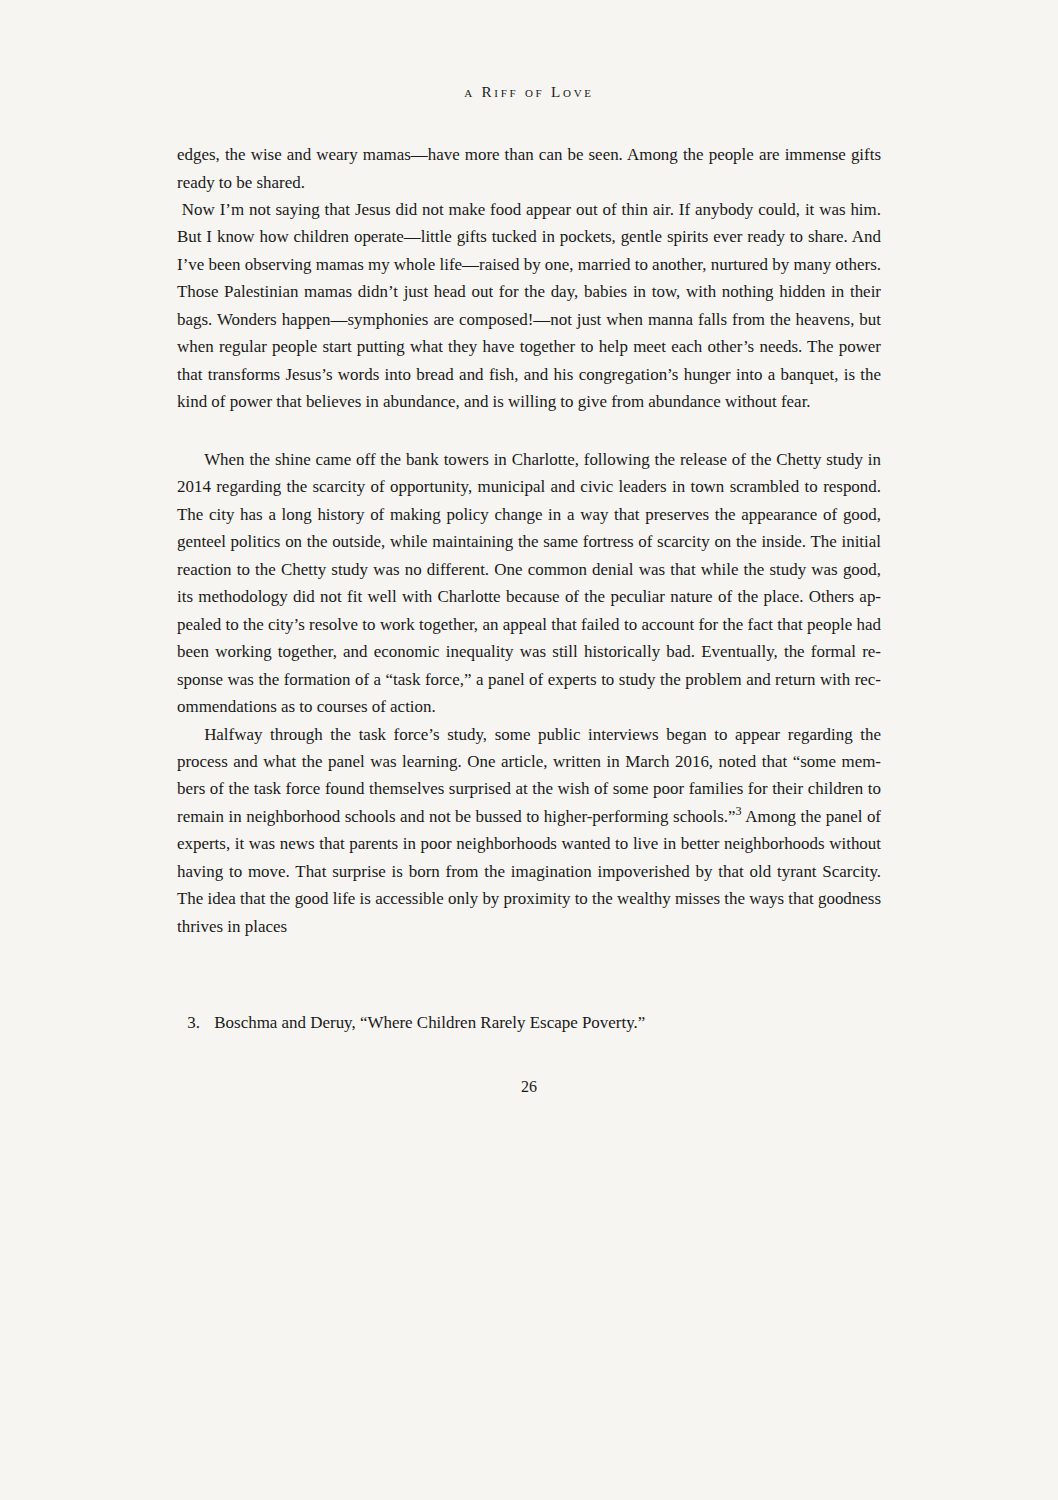A Riff of Love
edges, the wise and weary mamas—have more than can be seen. Among the people are immense gifts ready to be shared.
Now I’m not saying that Jesus did not make food appear out of thin air. If anybody could, it was him. But I know how children operate—little gifts tucked in pockets, gentle spirits ever ready to share. And I’ve been observing mamas my whole life—raised by one, married to another, nurtured by many others. Those Palestinian mamas didn’t just head out for the day, babies in tow, with nothing hidden in their bags. Wonders happen—symphonies are composed!—not just when manna falls from the heavens, but when regular people start putting what they have together to help meet each other’s needs. The power that transforms Jesus’s words into bread and fish, and his congregation’s hunger into a banquet, is the kind of power that believes in abundance, and is willing to give from abundance without fear.
When the shine came off the bank towers in Charlotte, following the release of the Chetty study in 2014 regarding the scarcity of opportunity, municipal and civic leaders in town scrambled to respond. The city has a long history of making policy change in a way that preserves the appearance of good, genteel politics on the outside, while maintaining the same fortress of scarcity on the inside. The initial reaction to the Chetty study was no different. One common denial was that while the study was good, its methodology did not fit well with Charlotte because of the peculiar nature of the place. Others appealed to the city’s resolve to work together, an appeal that failed to account for the fact that people had been working together, and economic inequality was still historically bad. Eventually, the formal response was the formation of a “task force,” a panel of experts to study the problem and return with recommendations as to courses of action.
Halfway through the task force’s study, some public interviews began to appear regarding the process and what the panel was learning. One article, written in March 2016, noted that “some members of the task force found themselves surprised at the wish of some poor families for their children to remain in neighborhood schools and not be bussed to higher-performing schools.”3 Among the panel of experts, it was news that parents in poor neighborhoods wanted to live in better neighborhoods without having to move. That surprise is born from the imagination impoverished by that old tyrant Scarcity. The idea that the good life is accessible only by proximity to the wealthy misses the ways that goodness thrives in places
3. Boschma and Deruy, “Where Children Rarely Escape Poverty.”
26